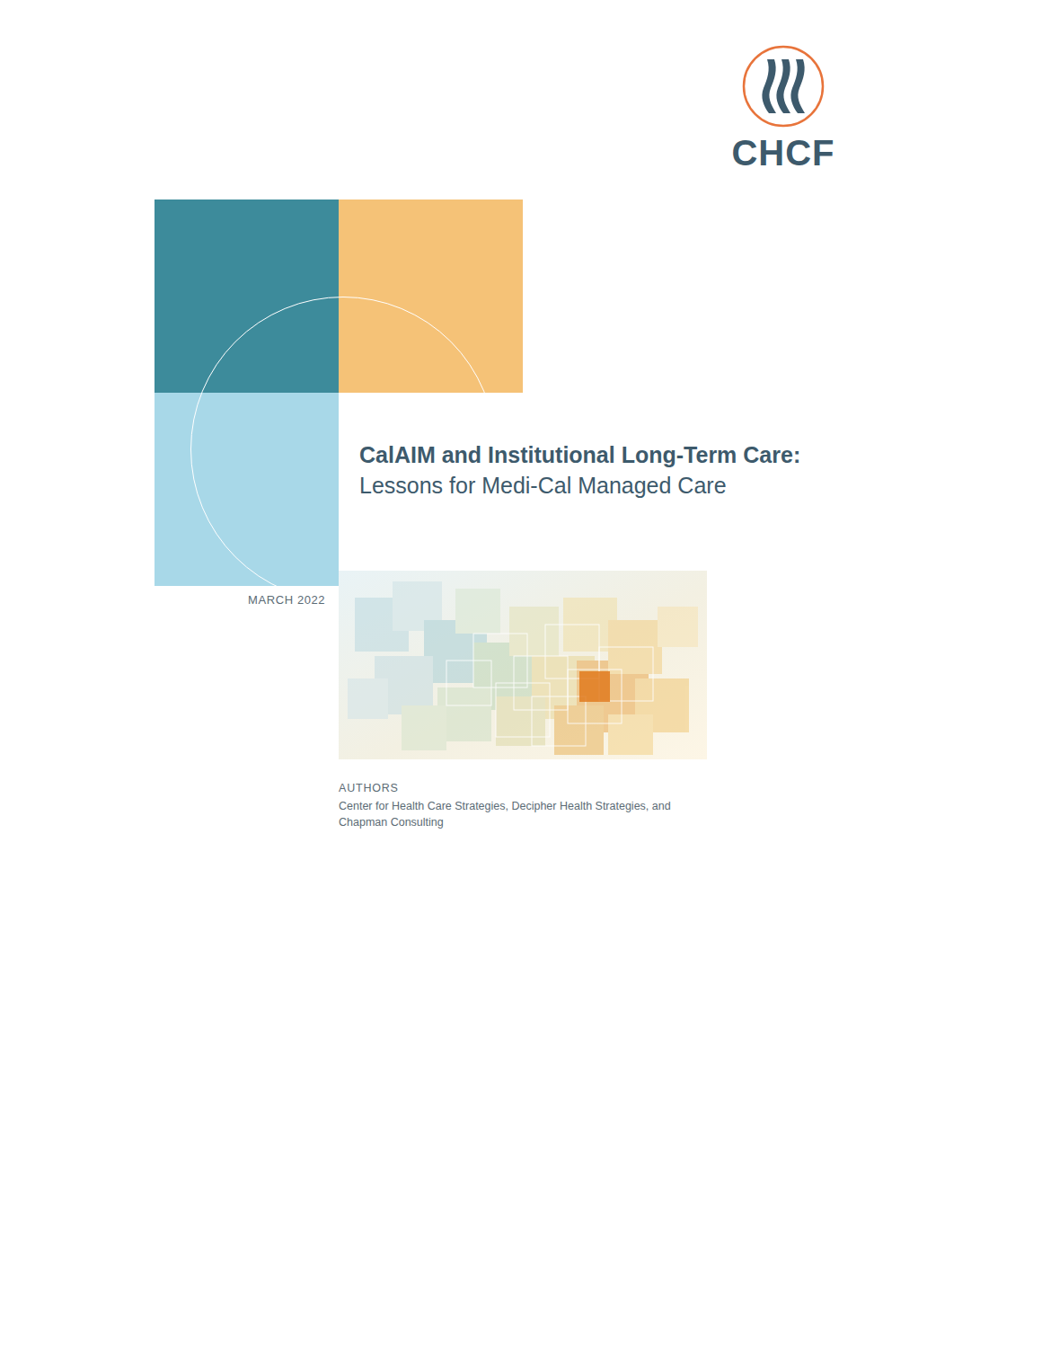CHCF
CalAIM and Institutional Long-Term Care:
Lessons for Medi-Cal Managed Care
MARCH 2022
AUTHORS
Center for Health Care Strategies, Decipher Health Strategies, and Chapman Consulting